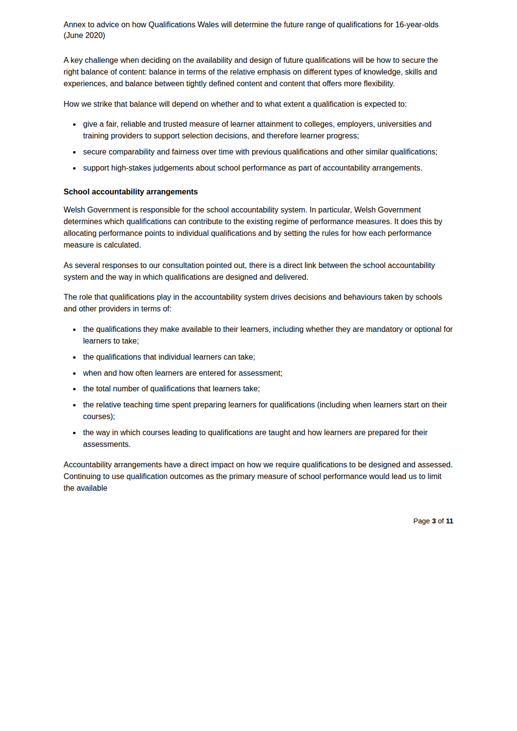Annex to advice on how Qualifications Wales will determine the future range of qualifications for 16-year-olds (June 2020)
A key challenge when deciding on the availability and design of future qualifications will be how to secure the right balance of content: balance in terms of the relative emphasis on different types of knowledge, skills and experiences, and balance between tightly defined content and content that offers more flexibility.
How we strike that balance will depend on whether and to what extent a qualification is expected to:
give a fair, reliable and trusted measure of learner attainment to colleges, employers, universities and training providers to support selection decisions, and therefore learner progress;
secure comparability and fairness over time with previous qualifications and other similar qualifications;
support high-stakes judgements about school performance as part of accountability arrangements.
School accountability arrangements
Welsh Government is responsible for the school accountability system. In particular, Welsh Government determines which qualifications can contribute to the existing regime of performance measures. It does this by allocating performance points to individual qualifications and by setting the rules for how each performance measure is calculated.
As several responses to our consultation pointed out, there is a direct link between the school accountability system and the way in which qualifications are designed and delivered.
The role that qualifications play in the accountability system drives decisions and behaviours taken by schools and other providers in terms of:
the qualifications they make available to their learners, including whether they are mandatory or optional for learners to take;
the qualifications that individual learners can take;
when and how often learners are entered for assessment;
the total number of qualifications that learners take;
the relative teaching time spent preparing learners for qualifications (including when learners start on their courses);
the way in which courses leading to qualifications are taught and how learners are prepared for their assessments.
Accountability arrangements have a direct impact on how we require qualifications to be designed and assessed. Continuing to use qualification outcomes as the primary measure of school performance would lead us to limit the available
Page 3 of 11